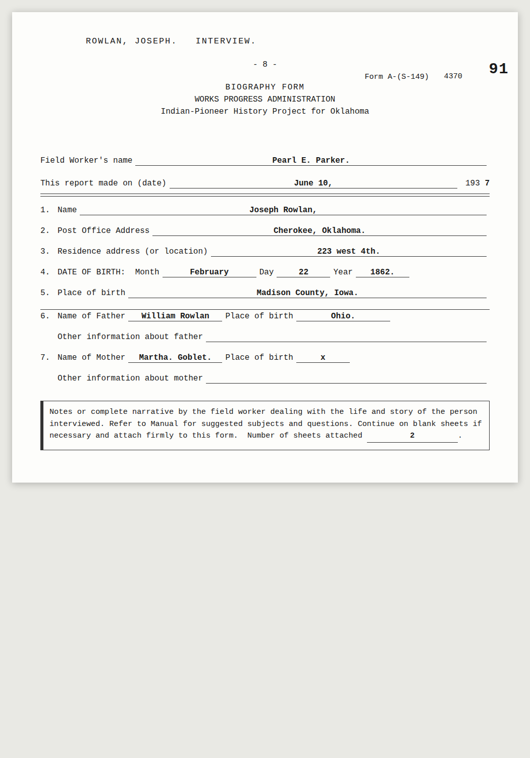ROWLAN, JOSEPH. INTERVIEW.
- 8 -
Form A-(S-149)
91
4370
BIOGRAPHY FORM
WORKS PROGRESS ADMINISTRATION
Indian-Pioneer History Project for Oklahoma
Field Worker's name Pearl E. Parker.
This report made on (date) June 10, 193 7
1. Name Joseph Rowlan,
2. Post Office Address Cherokee, Oklahoma.
3. Residence address (or location) 223 west 4th.
4. DATE OF BIRTH: Month February Day 22 Year 1862.
5. Place of birth Madison County, Iowa.
6. Name of Father William Rowlan Place of birth Ohio.
Other information about father
7. Name of Mother Martha. Goblet. Place of birth x
Other information about mother
Notes or complete narrative by the field worker dealing with the life and story of the person interviewed. Refer to Manual for suggested subjects and questions. Continue on blank sheets if necessary and attach firmly to this form. Number of sheets attached 2.